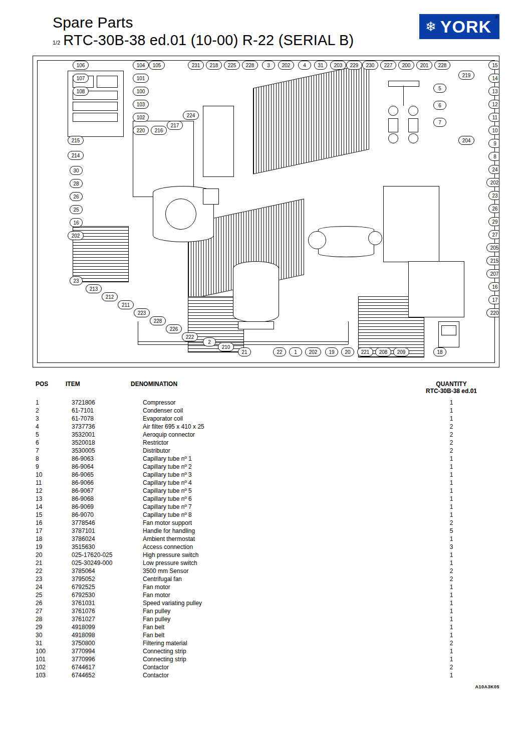Spare Parts
1/2
RTC-30B-38 ed.01 (10-00) R-22 (SERIAL B)
❄ YORK ®
106
107
108
104
105
101
100
103
102
220
231
218
225
228
3
202
4
31
203
229
230
227
200
201
228
219
5
6
7
204
15
14
13
12
11
10
9
8
24
202
23
26
29
27
205
215
207
16
17
220
224
217
216
215
214
30
28
26
25
16
202
23
213
212
211
223
228
226
222
2
210
21
22
1
202
19
20
221
208
209
18
POS
ITEM
DENOMINATION
QUANTITY
RTC-30B-38 ed.01
| 1 | 3721806 | Compressor | 1 |
| 2 | 61-7101 | Condenser coil | 1 |
| 3 | 61-7078 | Evaporator coil | 1 |
| 4 | 3737736 | Air filter 695 x 410 x 25 | 2 |
| 5 | 3532001 | Aeroquip connector | 2 |
| 6 | 3520018 | Restrictor | 2 |
| 7 | 3530005 | Distributor | 2 |
| 8 | 86-9063 | Capillary tube nº 1 | 1 |
| 9 | 86-9064 | Capillary tube nº 2 | 1 |
| 10 | 86-9065 | Capillary tube nº 3 | 1 |
| 11 | 86-9066 | Capillary tube nº 4 | 1 |
| 12 | 86-9067 | Capillary tube nº 5 | 1 |
| 13 | 86-9068 | Capillary tube nº 6 | 1 |
| 14 | 86-9069 | Capillary tube nº 7 | 1 |
| 15 | 86-9070 | Capillary tube nº 8 | 1 |
| 16 | 3778546 | Fan motor support | 2 |
| 17 | 3787101 | Handle for handling | 5 |
| 18 | 3786024 | Ambient thermostat | 1 |
| 19 | 3515630 | Access connection | 3 |
| 20 | 025-17620-025 | High pressure switch | 1 |
| 21 | 025-30249-000 | Low pressure switch | 1 |
| 22 | 3785064 | 3500 mm Sensor | 2 |
| 23 | 3795052 | Centrifugal fan | 2 |
| 24 | 6792525 | Fan motor | 1 |
| 25 | 6792530 | Fan motor | 1 |
| 26 | 3761031 | Speed variating pulley | 1 |
| 27 | 3761076 | Fan pulley | 1 |
| 28 | 3761027 | Fan pulley | 1 |
| 29 | 4918099 | Fan belt | 1 |
| 30 | 4918098 | Fan belt | 1 |
| 31 | 3750800 | Filtering material | 2 |
| 100 | 3770994 | Connecting strip | 1 |
| 101 | 3770996 | Connecting strip | 1 |
| 102 | 6744617 | Contactor | 2 |
| 103 | 6744652 | Contactor | 1 |
A10A3K05